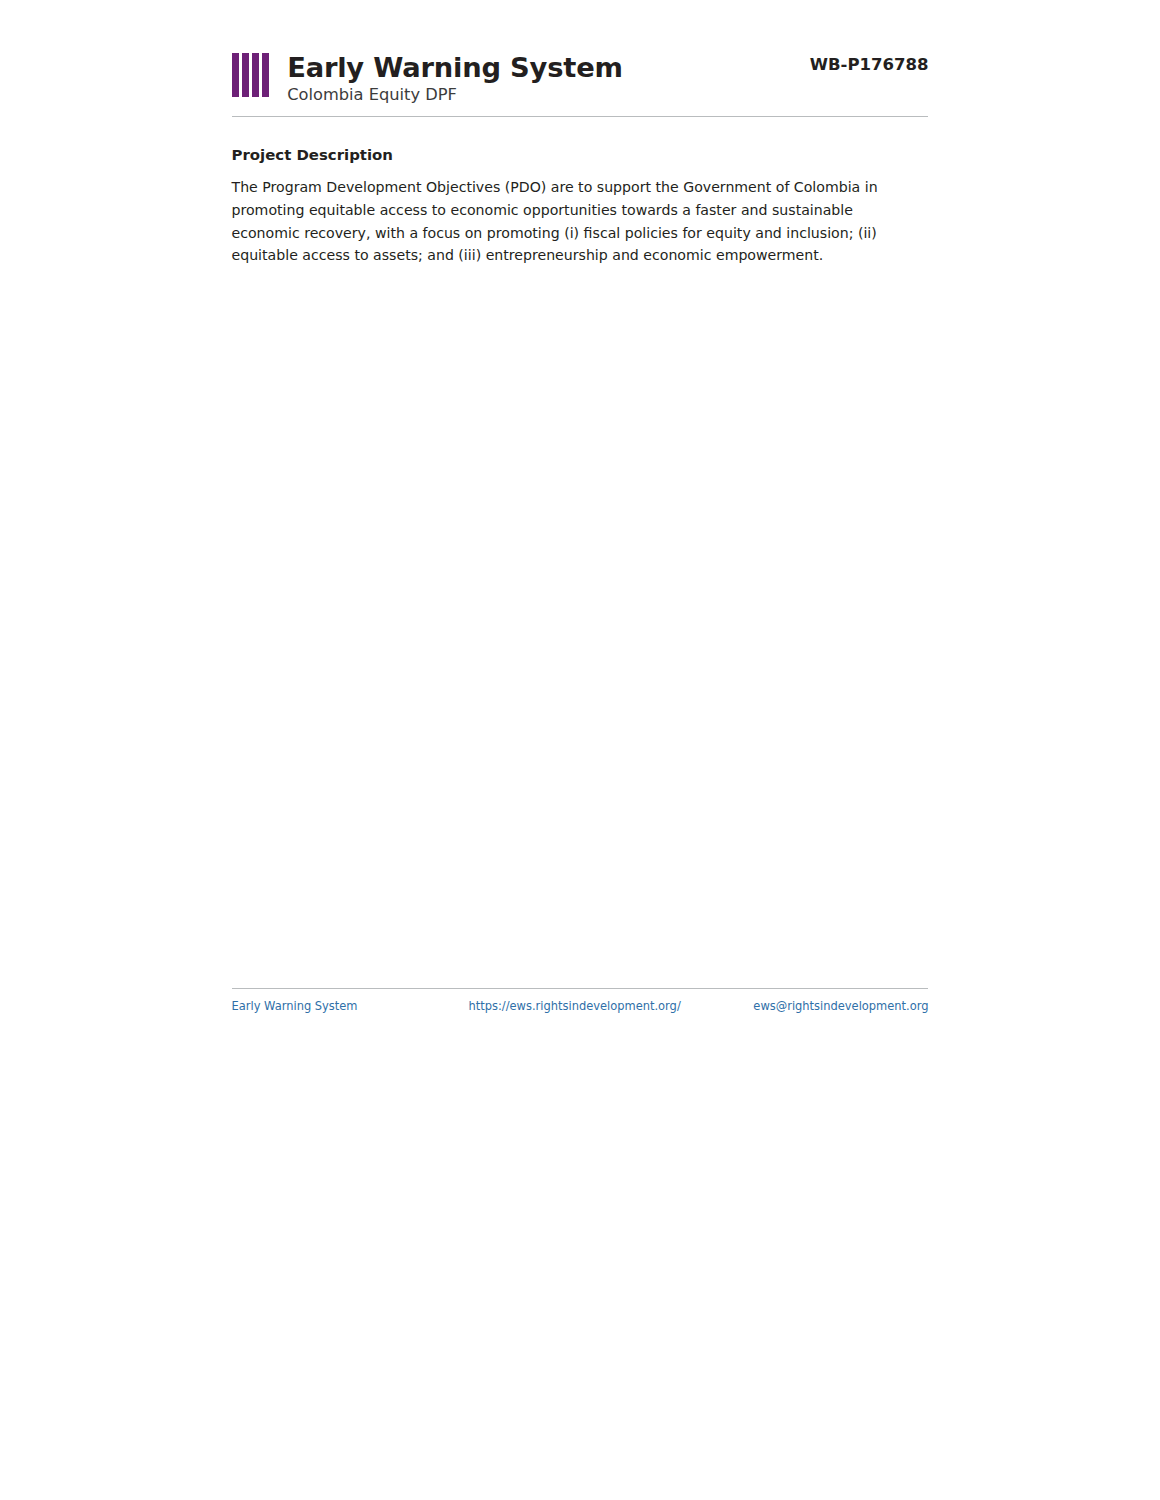Early Warning System
Colombia Equity DPF
WB-P176788
Project Description
The Program Development Objectives (PDO) are to support the Government of Colombia in promoting equitable access to economic opportunities towards a faster and sustainable economic recovery, with a focus on promoting (i) fiscal policies for equity and inclusion; (ii) equitable access to assets; and (iii) entrepreneurship and economic empowerment.
Early Warning System
https://ews.rightsindevelopment.org/
ews@rightsindevelopment.org